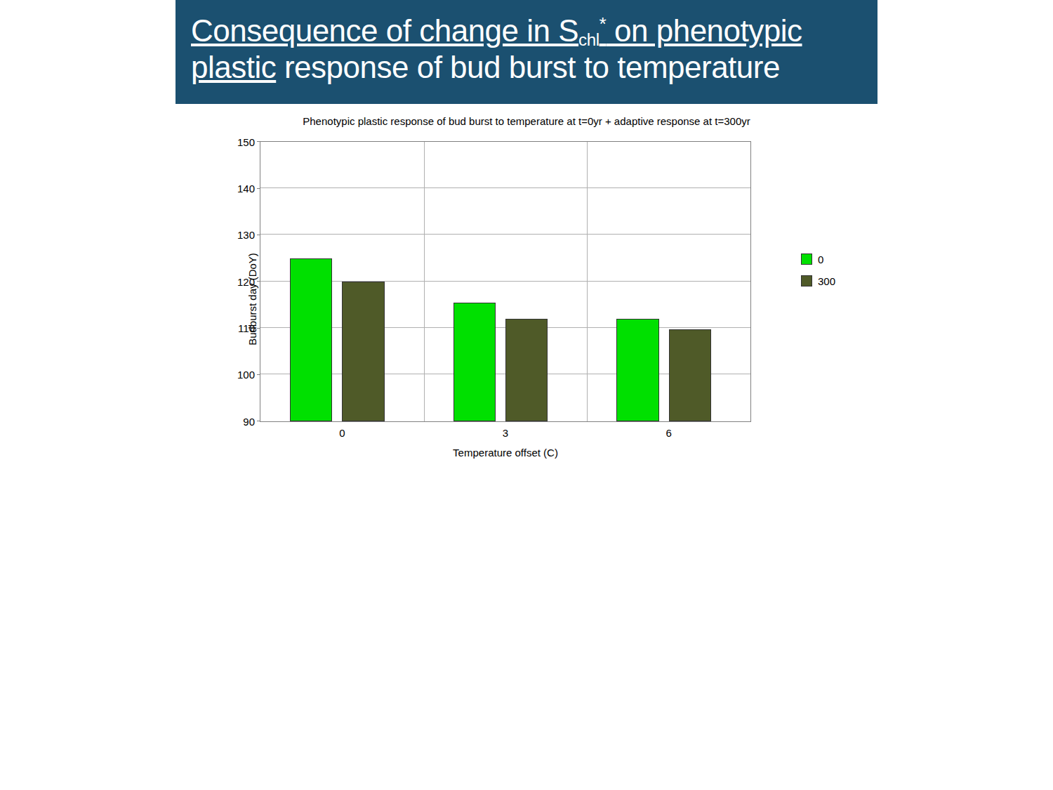Consequence of change in Schl* on phenotypic plastic response of bud burst to temperature
Phenotypic plastic response of bud burst to temperature at t=0yr + adaptive response at t=300yr
Budburst day (DoY)
90
100
110
120
130
140
150
0
3
6
Temperature offset (C)
0
300